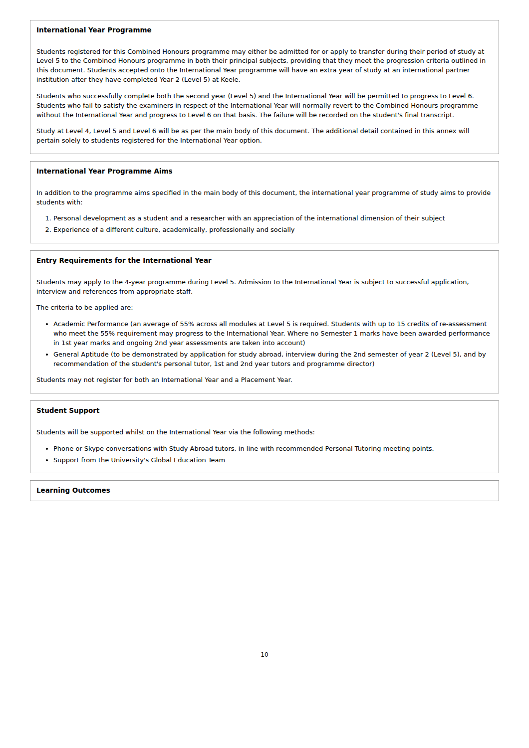International Year Programme
Students registered for this Combined Honours programme may either be admitted for or apply to transfer during their period of study at Level 5 to the Combined Honours programme in both their principal subjects, providing that they meet the progression criteria outlined in this document. Students accepted onto the International Year programme will have an extra year of study at an international partner institution after they have completed Year 2 (Level 5) at Keele.
Students who successfully complete both the second year (Level 5) and the International Year will be permitted to progress to Level 6. Students who fail to satisfy the examiners in respect of the International Year will normally revert to the Combined Honours programme without the International Year and progress to Level 6 on that basis. The failure will be recorded on the student's final transcript.
Study at Level 4, Level 5 and Level 6 will be as per the main body of this document. The additional detail contained in this annex will pertain solely to students registered for the International Year option.
International Year Programme Aims
In addition to the programme aims specified in the main body of this document, the international year programme of study aims to provide students with:
Personal development as a student and a researcher with an appreciation of the international dimension of their subject
Experience of a different culture, academically, professionally and socially
Entry Requirements for the International Year
Students may apply to the 4-year programme during Level 5. Admission to the International Year is subject to successful application, interview and references from appropriate staff.
The criteria to be applied are:
Academic Performance (an average of 55% across all modules at Level 5 is required. Students with up to 15 credits of re-assessment who meet the 55% requirement may progress to the International Year. Where no Semester 1 marks have been awarded performance in 1st year marks and ongoing 2nd year assessments are taken into account)
General Aptitude (to be demonstrated by application for study abroad, interview during the 2nd semester of year 2 (Level 5), and by recommendation of the student's personal tutor, 1st and 2nd year tutors and programme director)
Students may not register for both an International Year and a Placement Year.
Student Support
Students will be supported whilst on the International Year via the following methods:
Phone or Skype conversations with Study Abroad tutors, in line with recommended Personal Tutoring meeting points.
Support from the University's Global Education Team
Learning Outcomes
10